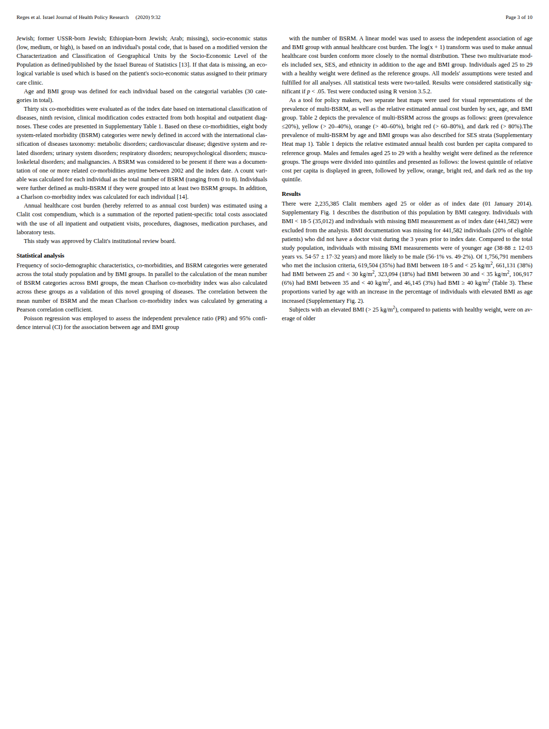Reges et al. Israel Journal of Health Policy Research (2020) 9:32
Page 3 of 10
Jewish; former USSR-born Jewish; Ethiopian-born Jewish; Arab; missing), socio-economic status (low, medium, or high), is based on an individual's postal code, that is based on a modified version the Characterization and Classification of Geographical Units by the Socio-Economic Level of the Population as defined/published by the Israel Bureau of Statistics [13]. If that data is missing, an ecological variable is used which is based on the patient's socio-economic status assigned to their primary care clinic.
Age and BMI group was defined for each individual based on the categorial variables (30 categories in total).
Thirty six co-morbidities were evaluated as of the index date based on international classification of diseases, ninth revision, clinical modification codes extracted from both hospital and outpatient diagnoses. These codes are presented in Supplementary Table 1. Based on these co-morbidities, eight body system-related morbidity (BSRM) categories were newly defined in accord with the international classification of diseases taxonomy: metabolic disorders; cardiovascular disease; digestive system and related disorders; urinary system disorders; respiratory disorders; neuropsychological disorders; musculoskeletal disorders; and malignancies. A BSRM was considered to be present if there was a documentation of one or more related co-morbidities anytime between 2002 and the index date. A count variable was calculated for each individual as the total number of BSRM (ranging from 0 to 8). Individuals were further defined as multi-BSRM if they were grouped into at least two BSRM groups. In addition, a Charlson co-morbidity index was calculated for each individual [14].
Annual healthcare cost burden (hereby referred to as annual cost burden) was estimated using a Clalit cost compendium, which is a summation of the reported patient-specific total costs associated with the use of all inpatient and outpatient visits, procedures, diagnoses, medication purchases, and laboratory tests.
This study was approved by Clalit's institutional review board.
Statistical analysis
Frequency of socio-demographic characteristics, co-morbidities, and BSRM categories were generated across the total study population and by BMI groups. In parallel to the calculation of the mean number of BSRM categories across BMI groups, the mean Charlson co-morbidity index was also calculated across these groups as a validation of this novel grouping of diseases. The correlation between the mean number of BSRM and the mean Charlson co-morbidity index was calculated by generating a Pearson correlation coefficient.
Poisson regression was employed to assess the independent prevalence ratio (PR) and 95% confidence interval (CI) for the association between age and BMI group
with the number of BSRM. A linear model was used to assess the independent association of age and BMI group with annual healthcare cost burden. The log(x + 1) transform was used to make annual healthcare cost burden conform more closely to the normal distribution. These two multivariate models included sex, SES, and ethnicity in addition to the age and BMI group. Individuals aged 25 to 29 with a healthy weight were defined as the reference groups. All models' assumptions were tested and fulfilled for all analyses. All statistical tests were two-tailed. Results were considered statistically significant if p < .05. Test were conducted using R version 3.5.2.
As a tool for policy makers, two separate heat maps were used for visual representations of the prevalence of multi-BSRM, as well as the relative estimated annual cost burden by sex, age, and BMI group. Table 2 depicts the prevalence of multi-BSRM across the groups as follows: green (prevalence ≤20%), yellow (> 20–40%), orange (> 40–60%), bright red (> 60–80%), and dark red (> 80%).The prevalence of multi-BSRM by age and BMI groups was also described for SES strata (Supplementary Heat map 1). Table 1 depicts the relative estimated annual health cost burden per capita compared to reference group. Males and females aged 25 to 29 with a healthy weight were defined as the reference groups. The groups were divided into quintiles and presented as follows: the lowest quintile of relative cost per capita is displayed in green, followed by yellow, orange, bright red, and dark red as the top quintile.
Results
There were 2,235,385 Clalit members aged 25 or older as of index date (01 January 2014). Supplementary Fig. 1 describes the distribution of this population by BMI category. Individuals with BMI < 18·5 (35,012) and individuals with missing BMI measurement as of index date (441,582) were excluded from the analysis. BMI documentation was missing for 441,582 individuals (20% of eligible patients) who did not have a doctor visit during the 3 years prior to index date. Compared to the total study population, individuals with missing BMI measurements were of younger age (38·88 ± 12·03 years vs. 54·57 ± 17·32 years) and more likely to be male (56·1% vs. 49·2%). Of 1,756,791 members who met the inclusion criteria, 619,504 (35%) had BMI between 18·5 and < 25 kg/m2, 661,131 (38%) had BMI between 25 and < 30 kg/m2, 323,094 (18%) had BMI between 30 and < 35 kg/m2, 106,917 (6%) had BMI between 35 and < 40 kg/m2, and 46,145 (3%) had BMI ≥ 40 kg/m2 (Table 3). These proportions varied by age with an increase in the percentage of individuals with elevated BMI as age increased (Supplementary Fig. 2).
Subjects with an elevated BMI (> 25 kg/m2), compared to patients with healthy weight, were on average of older